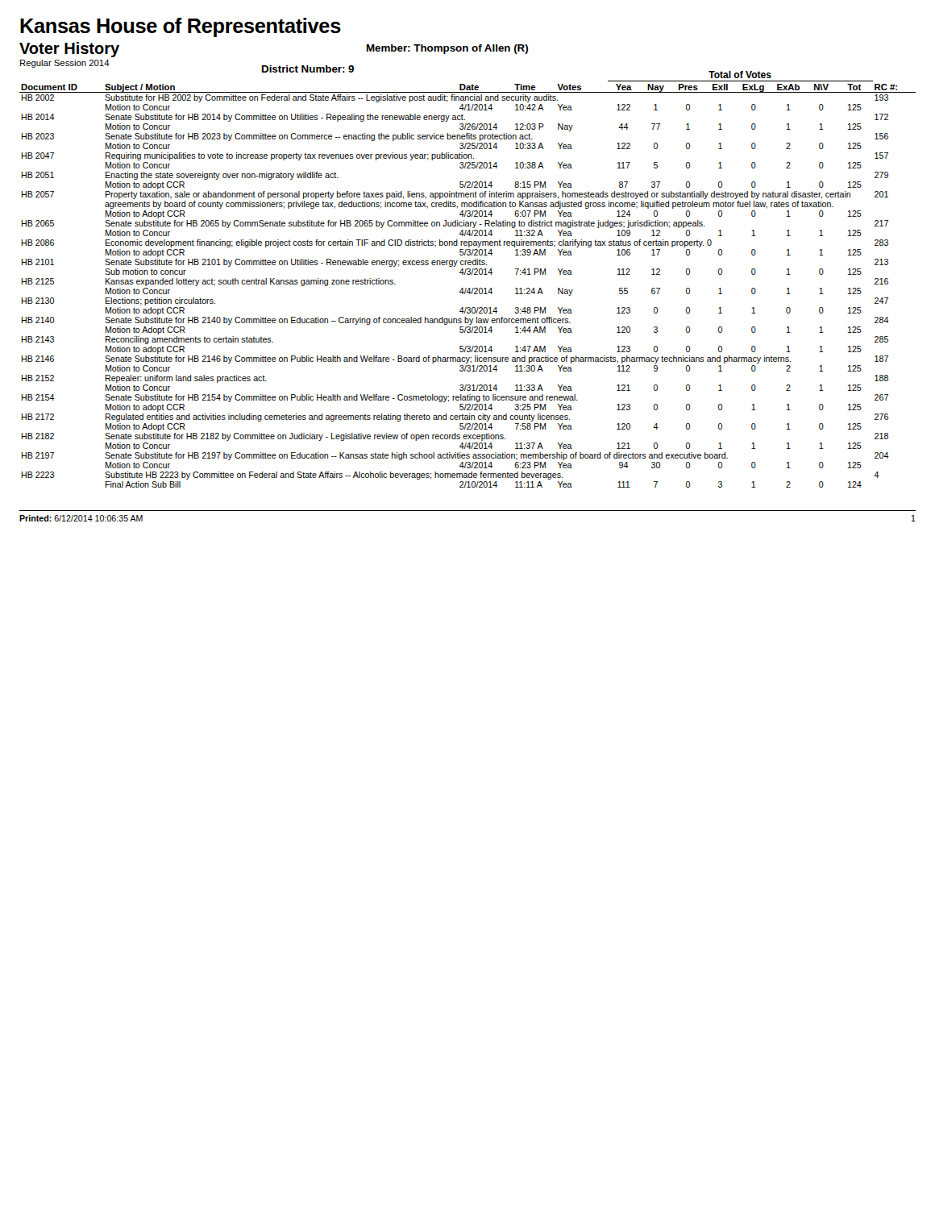Kansas House of Representatives
Voter History
Regular Session 2014
Member: Thompson of Allen (R)
District Number: 9
| | Total of Votes | |
| Document ID | Subject / Motion | Date | Time | Votes | Yea | Nay | Pres | ExII | ExLg | ExAb | N\V | Tot | RC #: |
| HB 2002 | Substitute for HB 2002 by Committee on Federal and State Affairs -- Legislative post audit; financial and security audits. | 193 |
| | Motion to Concur | 4/1/2014 | 10:42 A | Yea | 122 | 1 | 0 | 1 | 0 | 1 | 0 | 125 | |
| HB 2014 | Senate Substitute for HB 2014 by Committee on Utilities - Repealing the renewable energy act. | 172 |
| | Motion to Concur | 3/26/2014 | 12:03 P | Nay | 44 | 77 | 1 | 1 | 0 | 1 | 1 | 125 | |
| HB 2023 | Senate Substitute for HB 2023 by Committee on Commerce -- enacting the public service benefits protection act. | 156 |
| | Motion to Concur | 3/25/2014 | 10:33 A | Yea | 122 | 0 | 0 | 1 | 0 | 2 | 0 | 125 | |
| HB 2047 | Requiring municipalities to vote to increase property tax revenues over previous year; publication. | 157 |
| | Motion to Concur | 3/25/2014 | 10:38 A | Yea | 117 | 5 | 0 | 1 | 0 | 2 | 0 | 125 | |
| HB 2051 | Enacting the state sovereignty over non-migratory wildlife act. | 279 |
| | Motion to adopt CCR | 5/2/2014 | 8:15 PM | Yea | 87 | 37 | 0 | 0 | 0 | 1 | 0 | 125 | |
| HB 2057 | Property taxation, sale or abandonment of personal property before taxes paid, liens, appointment of interim appraisers, homesteads destroyed or substantially destroyed by natural disaster, certain agreements by board of county commissioners; privilege tax, deductions; income tax, credits, modification to Kansas adjusted gross income; liquified petroleum motor fuel law, rates of taxation. | 201 |
| | Motion to Adopt CCR | 4/3/2014 | 6:07 PM | Yea | 124 | 0 | 0 | 0 | 0 | 1 | 0 | 125 | |
| HB 2065 | Senate substitute for HB 2065 by CommSenate substitute for HB 2065 by Committee on Judiciary - Relating to district magistrate judges; jurisdiction; appeals. | 217 |
| | Motion to Concur | 4/4/2014 | 11:32 A | Yea | 109 | 12 | 0 | 1 | 1 | 1 | 1 | 125 | |
| HB 2086 | Economic development financing; eligible project costs for certain TIF and CID districts; bond repayment requirements; clarifying tax status of certain property. 0 | 283 |
| | Motion to adopt CCR | 5/3/2014 | 1:39 AM | Yea | 106 | 17 | 0 | 0 | 0 | 1 | 1 | 125 | |
| HB 2101 | Senate Substitute for HB 2101 by Committee on Utilities - Renewable energy; excess energy credits. | 213 |
| | Sub motion to concur | 4/3/2014 | 7:41 PM | Yea | 112 | 12 | 0 | 0 | 0 | 1 | 0 | 125 | |
| HB 2125 | Kansas expanded lottery act; south central Kansas gaming zone restrictions. | 216 |
| | Motion to Concur | 4/4/2014 | 11:24 A | Nay | 55 | 67 | 0 | 1 | 0 | 1 | 1 | 125 | |
| HB 2130 | Elections; petition circulators. | 247 |
| | Motion to adopt CCR | 4/30/2014 | 3:48 PM | Yea | 123 | 0 | 0 | 1 | 1 | 0 | 0 | 125 | |
| HB 2140 | Senate Substitute for HB 2140 by Committee on Education – Carrying of concealed handguns by law enforcement officers. | 284 |
| | Motion to Adopt CCR | 5/3/2014 | 1:44 AM | Yea | 120 | 3 | 0 | 0 | 0 | 1 | 1 | 125 | |
| HB 2143 | Reconciling amendments to certain statutes. | 285 |
| | Motion to adopt CCR | 5/3/2014 | 1:47 AM | Yea | 123 | 0 | 0 | 0 | 0 | 1 | 1 | 125 | |
| HB 2146 | Senate Substitute for HB 2146 by Committee on Public Health and Welfare - Board of pharmacy; licensure and practice of pharmacists, pharmacy technicians and pharmacy interns. | 187 |
| | Motion to Concur | 3/31/2014 | 11:30 A | Yea | 112 | 9 | 0 | 1 | 0 | 2 | 1 | 125 | |
| HB 2152 | Repealer: uniform land sales practices act. | 188 |
| | Motion to Concur | 3/31/2014 | 11:33 A | Yea | 121 | 0 | 0 | 1 | 0 | 2 | 1 | 125 | |
| HB 2154 | Senate Substitute for HB 2154 by Committee on Public Health and Welfare - Cosmetology; relating to licensure and renewal. | 267 |
| | Motion to adopt CCR | 5/2/2014 | 3:25 PM | Yea | 123 | 0 | 0 | 0 | 1 | 1 | 0 | 125 | |
| HB 2172 | Regulated entities and activities including cemeteries and agreements relating thereto and certain city and county licenses. | 276 |
| | Motion to Adopt CCR | 5/2/2014 | 7:58 PM | Yea | 120 | 4 | 0 | 0 | 0 | 1 | 0 | 125 | |
| HB 2182 | Senate substitute for HB 2182 by Committee on Judiciary - Legislative review of open records exceptions. | 218 |
| | Motion to Concur | 4/4/2014 | 11:37 A | Yea | 121 | 0 | 0 | 1 | 1 | 1 | 1 | 125 | |
| HB 2197 | Senate Substitute for HB 2197 by Committee on Education -- Kansas state high school activities association; membership of board of directors and executive board. | 204 |
| | Motion to Concur | 4/3/2014 | 6:23 PM | Yea | 94 | 30 | 0 | 0 | 0 | 1 | 0 | 125 | |
| HB 2223 | Substitute HB 2223 by Committee on Federal and State Affairs -- Alcoholic beverages; homemade fermented beverages. | 4 |
| | Final Action Sub Bill | 2/10/2014 | 11:11 A | Yea | 111 | 7 | 0 | 3 | 1 | 2 | 0 | 124 | |
Printed: 6/12/2014 10:06:35 AM
1